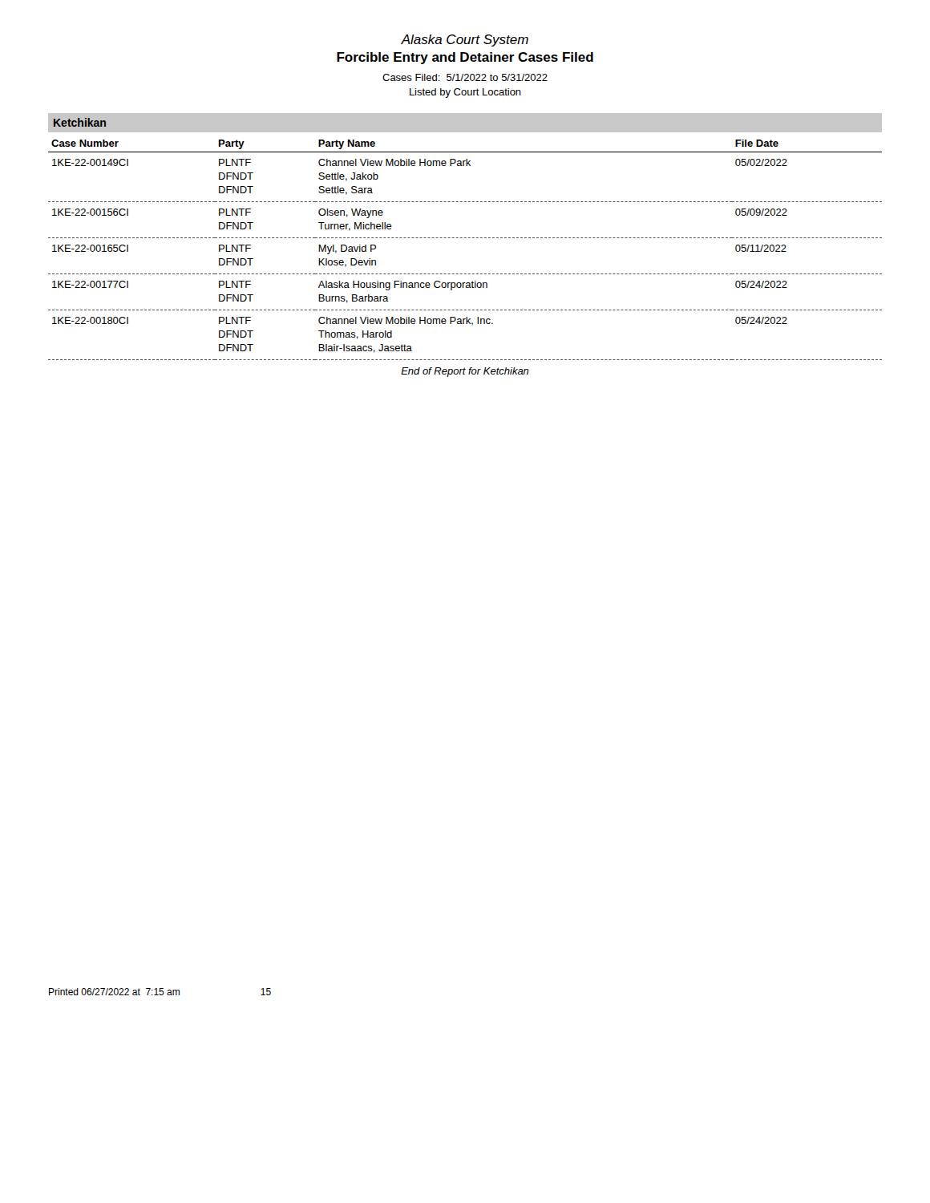Alaska Court System
Forcible Entry and Detainer Cases Filed
Cases Filed: 5/1/2022 to 5/31/2022
Listed by Court Location
Ketchikan
| Case Number | Party | Party Name | File Date |
| --- | --- | --- | --- |
| 1KE-22-00149CI | PLNTF | Channel View Mobile Home Park | 05/02/2022 |
| | DFNDT | Settle, Jakob | |
| | DFNDT | Settle, Sara | |
| 1KE-22-00156CI | PLNTF | Olsen, Wayne | 05/09/2022 |
| | DFNDT | Turner, Michelle | |
| 1KE-22-00165CI | PLNTF | Myl, David P | 05/11/2022 |
| | DFNDT | Klose, Devin | |
| 1KE-22-00177CI | PLNTF | Alaska Housing Finance Corporation | 05/24/2022 |
| | DFNDT | Burns, Barbara | |
| 1KE-22-00180CI | PLNTF | Channel View Mobile Home Park, Inc. | 05/24/2022 |
| | DFNDT | Thomas, Harold | |
| | DFNDT | Blair-Isaacs, Jasetta | |
End of Report for Ketchikan
Printed 06/27/2022 at 7:15 am 15